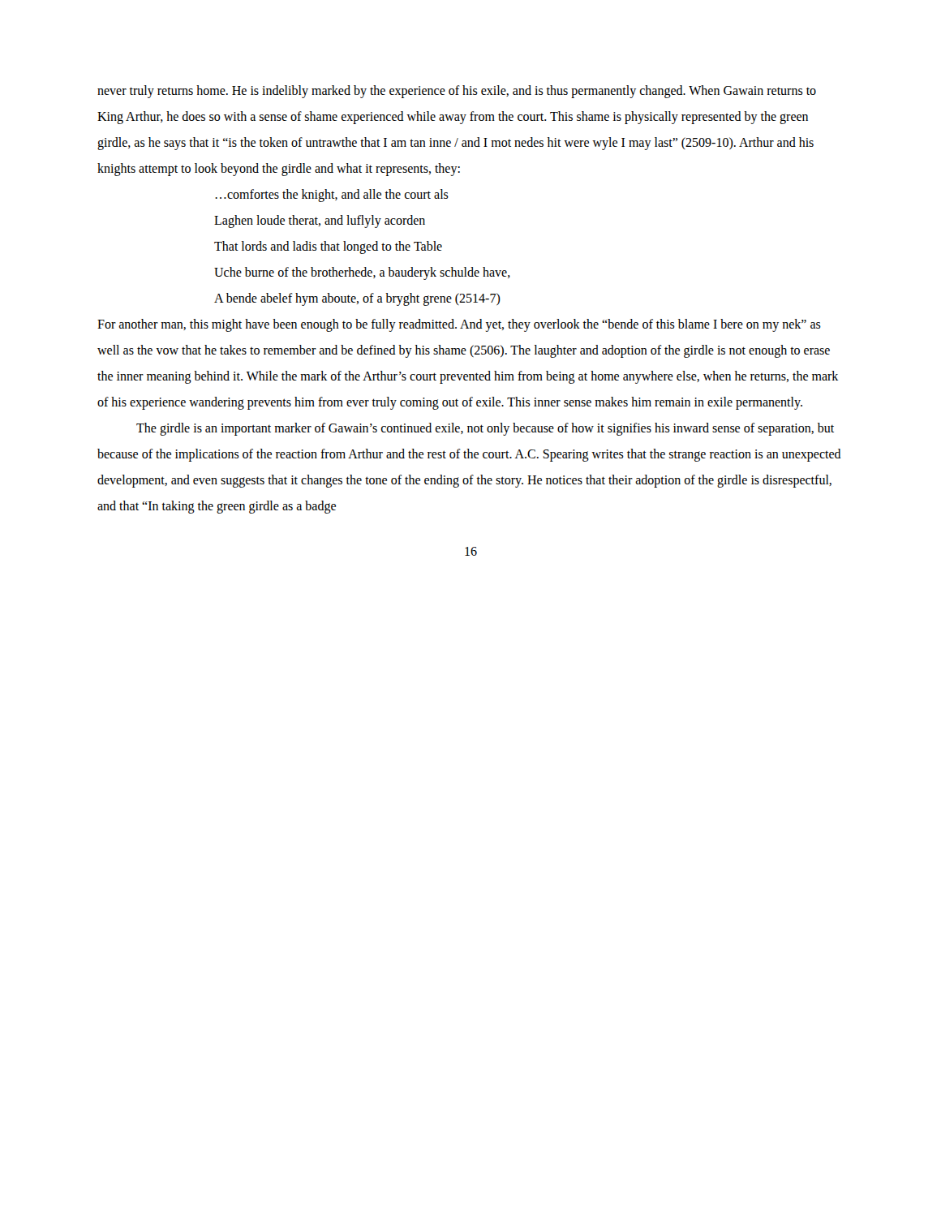never truly returns home. He is indelibly marked by the experience of his exile, and is thus permanently changed. When Gawain returns to King Arthur, he does so with a sense of shame experienced while away from the court. This shame is physically represented by the green girdle, as he says that it “is the token of untrawthe that I am tan inne / and I mot nedes hit were wyle I may last” (2509-10). Arthur and his knights attempt to look beyond the girdle and what it represents, they:
…comfortes the knight, and alle the court als
Laghen loude therat, and luflyly acorden
That lords and ladis that longed to the Table
Uche burne of the brotherhede, a bauderyk schulde have,
A bende abelef hym aboute, of a bryght grene (2514-7)
For another man, this might have been enough to be fully readmitted. And yet, they overlook the “bende of this blame I bere on my nek” as well as the vow that he takes to remember and be defined by his shame (2506). The laughter and adoption of the girdle is not enough to erase the inner meaning behind it. While the mark of the Arthur’s court prevented him from being at home anywhere else, when he returns, the mark of his experience wandering prevents him from ever truly coming out of exile. This inner sense makes him remain in exile permanently.
The girdle is an important marker of Gawain’s continued exile, not only because of how it signifies his inward sense of separation, but because of the implications of the reaction from Arthur and the rest of the court. A.C. Spearing writes that the strange reaction is an unexpected development, and even suggests that it changes the tone of the ending of the story. He notices that their adoption of the girdle is disrespectful, and that “In taking the green girdle as a badge
16